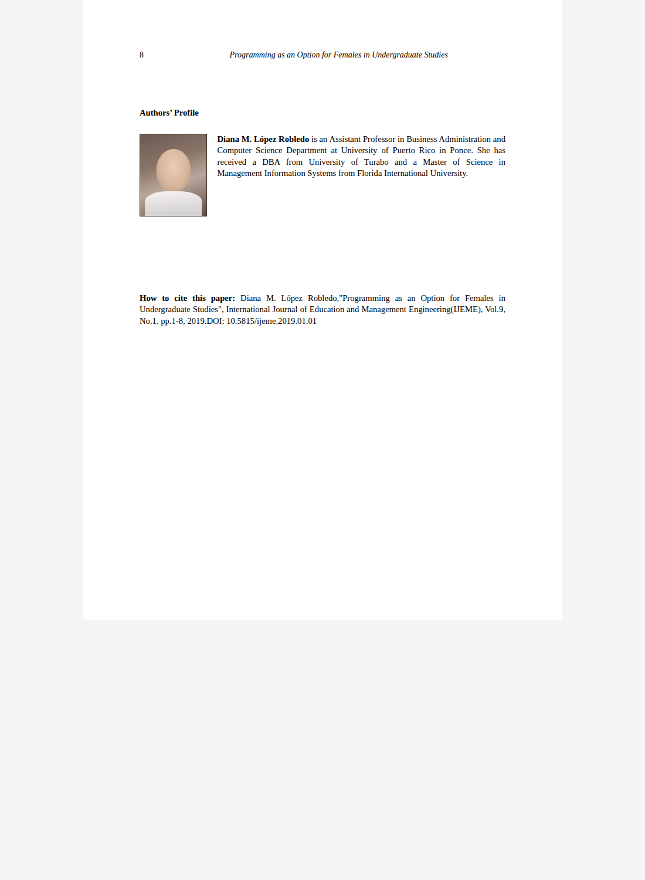8 Programming as an Option for Females in Undergraduate Studies
Authors’ Profile
Diana M. López Robledo is an Assistant Professor in Business Administration and Computer Science Department at University of Puerto Rico in Ponce. She has received a DBA from University of Turabo and a Master of Science in Management Information Systems from Florida International University.
How to cite this paper: Diana M. López Robledo,"Programming as an Option for Females in Undergraduate Studies", International Journal of Education and Management Engineering(IJEME), Vol.9, No.1, pp.1-8, 2019.DOI: 10.5815/ijeme.2019.01.01